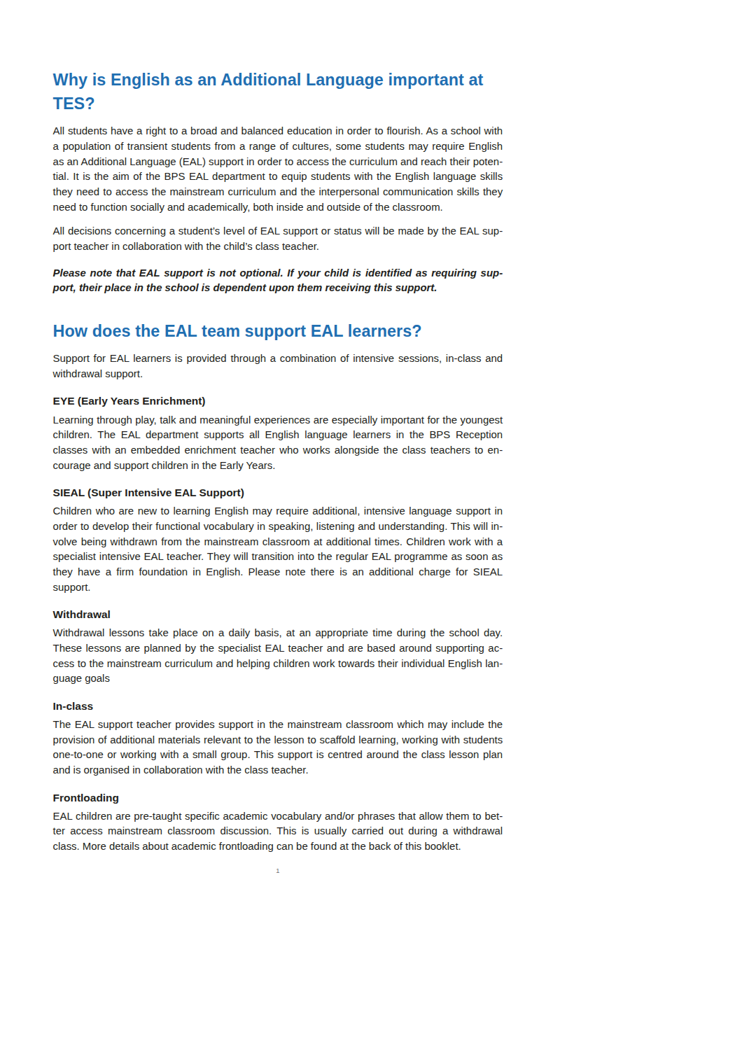Why is English as an Additional Language important at TES?
All students have a right to a broad and balanced education in order to flourish. As a school with a population of transient students from a range of cultures, some students may require English as an Additional Language (EAL) support in order to access the curriculum and reach their potential. It is the aim of the BPS EAL department to equip students with the English language skills they need to access the mainstream curriculum and the interpersonal communication skills they need to function socially and academically, both inside and outside of the classroom.
All decisions concerning a student’s level of EAL support or status will be made by the EAL support teacher in collaboration with the child’s class teacher.
Please note that EAL support is not optional. If your child is identified as requiring support, their place in the school is dependent upon them receiving this support.
How does the EAL team support EAL learners?
Support for EAL learners is provided through a combination of intensive sessions, in-class and withdrawal support.
EYE (Early Years Enrichment)
Learning through play, talk and meaningful experiences are especially important for the youngest children. The EAL department supports all English language learners in the BPS Reception classes with an embedded enrichment teacher who works alongside the class teachers to encourage and support children in the Early Years.
SIEAL (Super Intensive EAL Support)
Children who are new to learning English may require additional, intensive language support in order to develop their functional vocabulary in speaking, listening and understanding. This will involve being withdrawn from the mainstream classroom at additional times. Children work with a specialist intensive EAL teacher. They will transition into the regular EAL programme as soon as they have a firm foundation in English. Please note there is an additional charge for SIEAL support.
Withdrawal
Withdrawal lessons take place on a daily basis, at an appropriate time during the school day. These lessons are planned by the specialist EAL teacher and are based around supporting access to the mainstream curriculum and helping children work towards their individual English language goals
In-class
The EAL support teacher provides support in the mainstream classroom which may include the provision of additional materials relevant to the lesson to scaffold learning, working with students one-to-one or working with a small group. This support is centred around the class lesson plan and is organised in collaboration with the class teacher.
Frontloading
EAL children are pre-taught specific academic vocabulary and/or phrases that allow them to better access mainstream classroom discussion. This is usually carried out during a withdrawal class. More details about academic frontloading can be found at the back of this booklet.
1